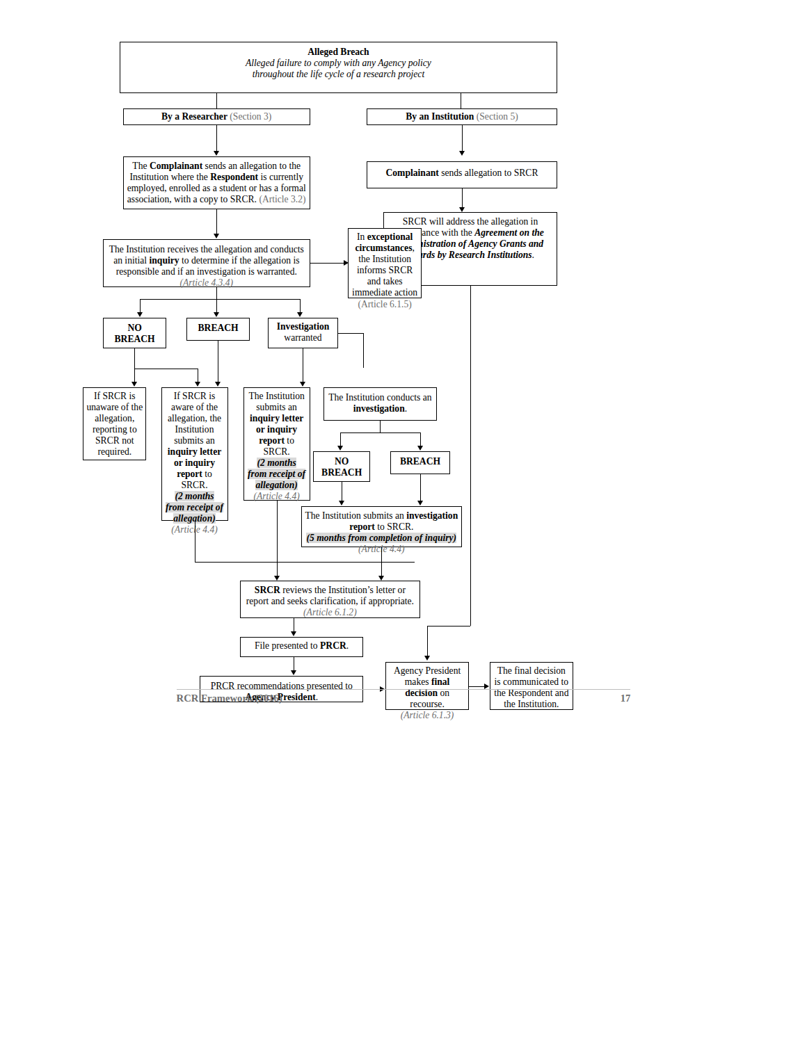APPENDIX A. SUMMARY OF PROCESS
Alleged Breach
Alleged failure to comply with any Agency policy
throughout the life cycle of a research project
By a Researcher (Section 3)
By an Institution (Section 5)
The Complainant sends an allegation to the Institution where the Respondent is currently employed, enrolled as a student or has a formal association, with a copy to SRCR. (Article 3.2)
Complainant sends allegation to SRCR
SRCR will address the allegation in accordance with the Agreement on the Administration of Agency Grants and Awards by Research Institutions.
The Institution receives the allegation and conducts an initial inquiry to determine if the allegation is responsible and if an investigation is warranted. (Article 4.3.4)
In exceptional circumstances, the Institution informs SRCR and takes immediate action (Article 6.1.5)
NO BREACH
BREACH
Investigation
warranted
If SRCR is unaware of the allegation, reporting to SRCR not required.
If SRCR is aware of the allegation, the Institution submits an inquiry letter or inquiry report to SRCR.
(2 months from receipt of allegation)
(Article 4.4)
The Institution submits an inquiry letter or inquiry report to SRCR.
(2 months from receipt of allegation)
(Article 4.4)
The Institution conducts an investigation.
NO BREACH
BREACH
The Institution submits an investigation report to SRCR.
(5 months from completion of inquiry)
(Article 4.4)
SRCR reviews the Institution’s letter or report and seeks clarification, if appropriate.
(Article 6.1.2)
File presented to PRCR.
PRCR recommendations presented to Agency President.
Agency President makes final decision on recourse.
(Article 6.1.3)
The final decision is communicated to the Respondent and the Institution.
RCR Framework (2016) 17